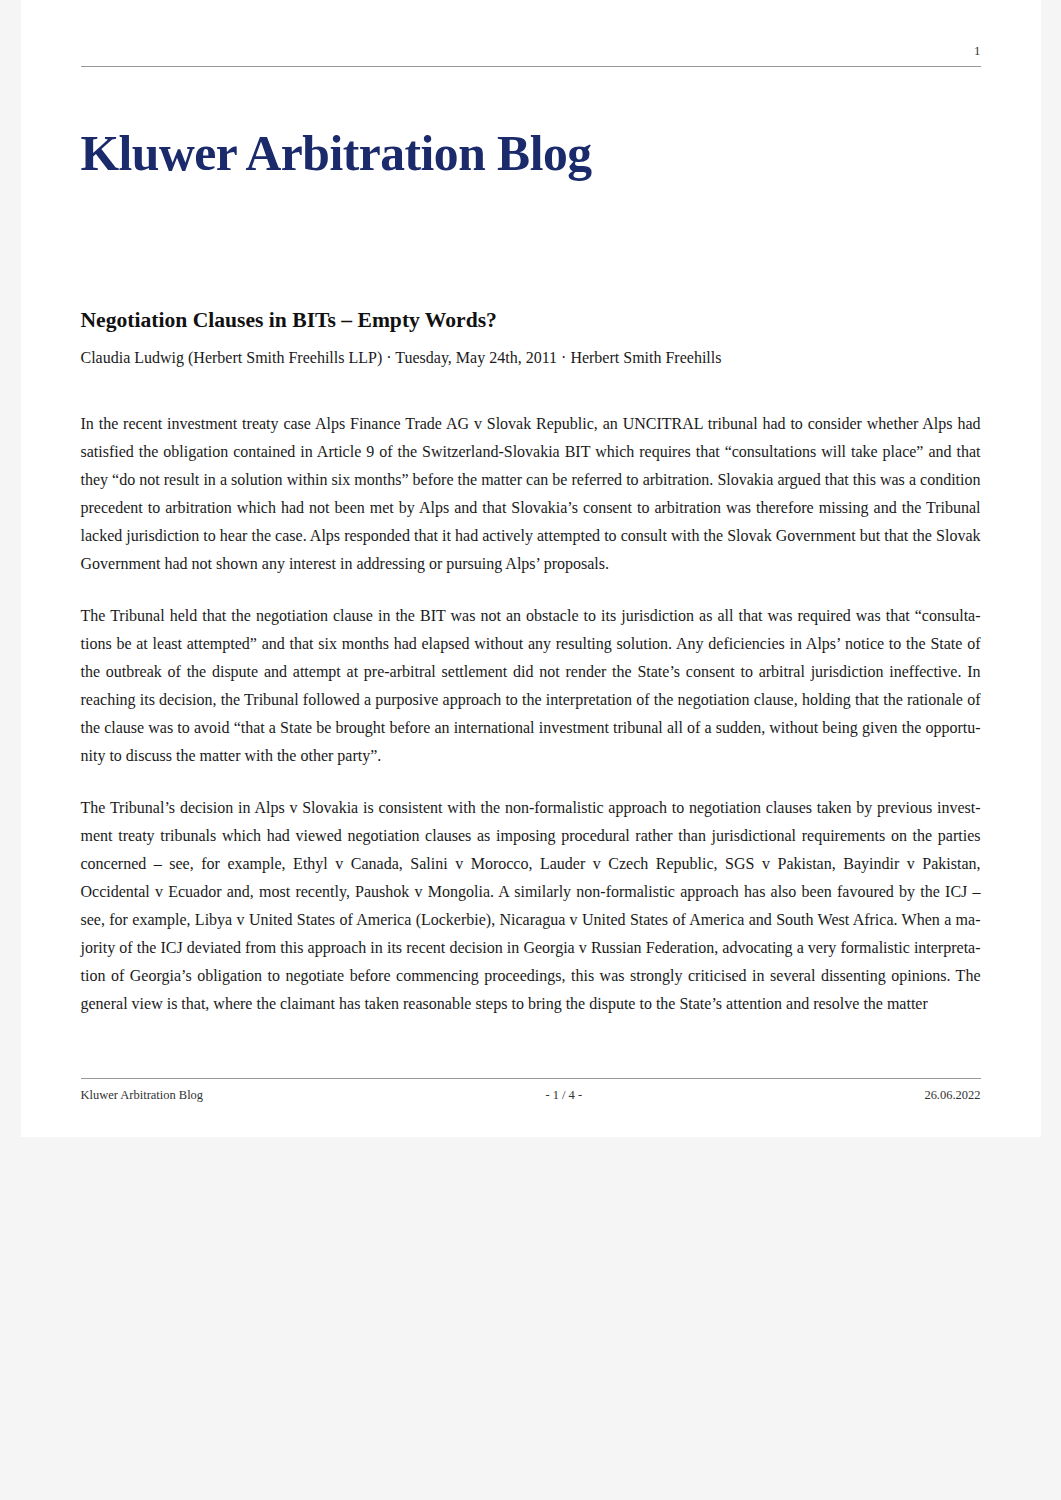1
Kluwer Arbitration Blog
Negotiation Clauses in BITs – Empty Words?
Claudia Ludwig (Herbert Smith Freehills LLP) · Tuesday, May 24th, 2011 · Herbert Smith Freehills
In the recent investment treaty case Alps Finance Trade AG v Slovak Republic, an UNCITRAL tribunal had to consider whether Alps had satisfied the obligation contained in Article 9 of the Switzerland-Slovakia BIT which requires that “consultations will take place” and that they “do not result in a solution within six months” before the matter can be referred to arbitration. Slovakia argued that this was a condition precedent to arbitration which had not been met by Alps and that Slovakia’s consent to arbitration was therefore missing and the Tribunal lacked jurisdiction to hear the case. Alps responded that it had actively attempted to consult with the Slovak Government but that the Slovak Government had not shown any interest in addressing or pursuing Alps’ proposals.
The Tribunal held that the negotiation clause in the BIT was not an obstacle to its jurisdiction as all that was required was that “consultations be at least attempted” and that six months had elapsed without any resulting solution. Any deficiencies in Alps’ notice to the State of the outbreak of the dispute and attempt at pre-arbitral settlement did not render the State’s consent to arbitral jurisdiction ineffective. In reaching its decision, the Tribunal followed a purposive approach to the interpretation of the negotiation clause, holding that the rationale of the clause was to avoid “that a State be brought before an international investment tribunal all of a sudden, without being given the opportunity to discuss the matter with the other party”.
The Tribunal’s decision in Alps v Slovakia is consistent with the non-formalistic approach to negotiation clauses taken by previous investment treaty tribunals which had viewed negotiation clauses as imposing procedural rather than jurisdictional requirements on the parties concerned – see, for example, Ethyl v Canada, Salini v Morocco, Lauder v Czech Republic, SGS v Pakistan, Bayindir v Pakistan, Occidental v Ecuador and, most recently, Paushok v Mongolia. A similarly non-formalistic approach has also been favoured by the ICJ – see, for example, Libya v United States of America (Lockerbie), Nicaragua v United States of America and South West Africa. When a majority of the ICJ deviated from this approach in its recent decision in Georgia v Russian Federation, advocating a very formalistic interpretation of Georgia’s obligation to negotiate before commencing proceedings, this was strongly criticised in several dissenting opinions. The general view is that, where the claimant has taken reasonable steps to bring the dispute to the State’s attention and resolve the matter
Kluwer Arbitration Blog - 1 / 4 - 26.06.2022